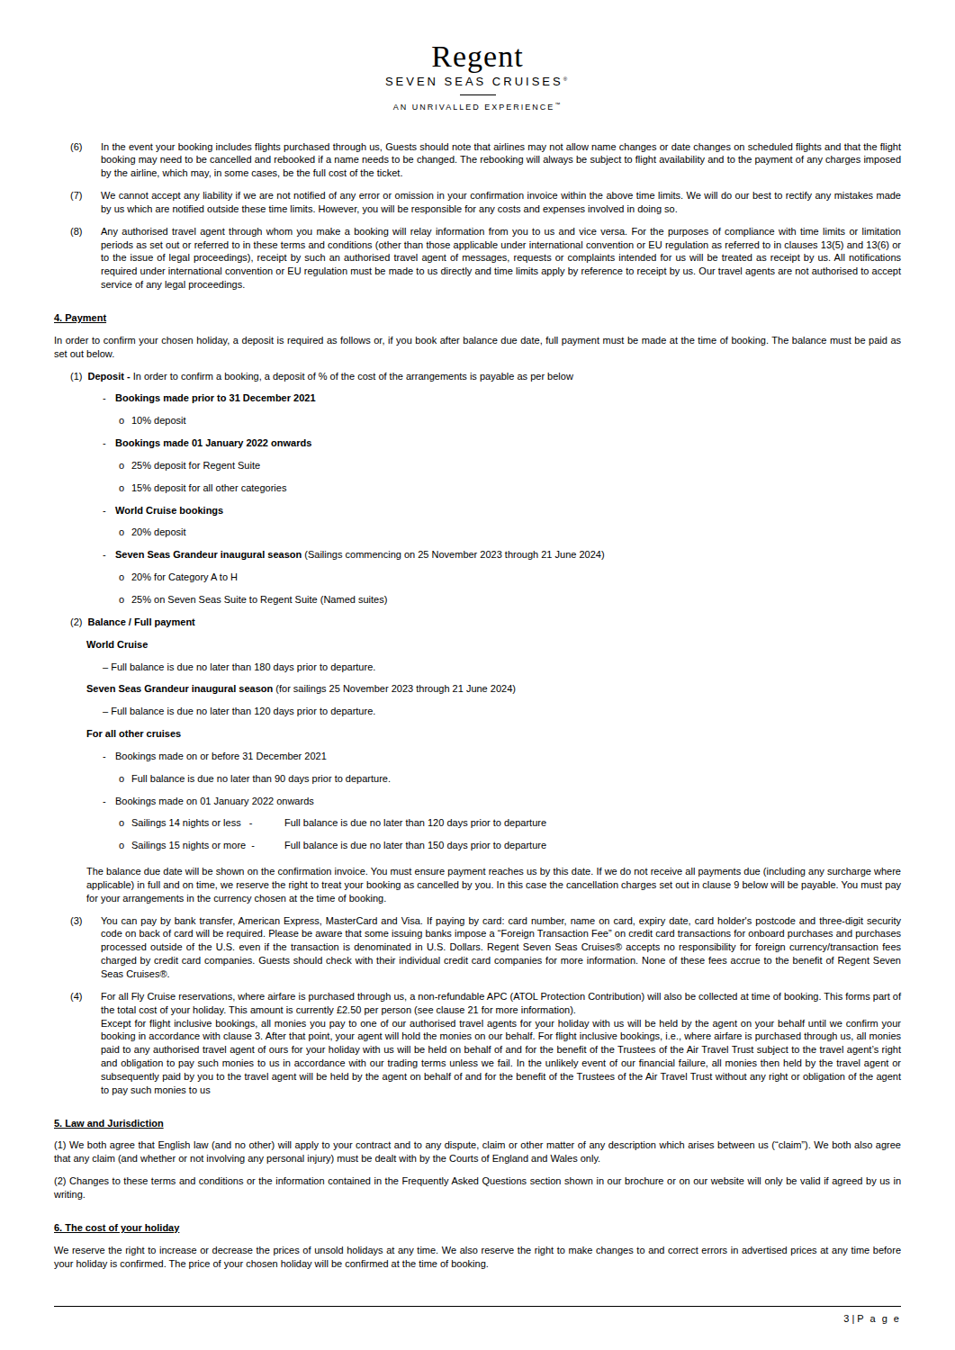Regent
SEVEN SEAS CRUISES®
AN UNRIVALLED EXPERIENCE™
(6) In the event your booking includes flights purchased through us, Guests should note that airlines may not allow name changes or date changes on scheduled flights and that the flight booking may need to be cancelled and rebooked if a name needs to be changed. The rebooking will always be subject to flight availability and to the payment of any charges imposed by the airline, which may, in some cases, be the full cost of the ticket.
(7) We cannot accept any liability if we are not notified of any error or omission in your confirmation invoice within the above time limits. We will do our best to rectify any mistakes made by us which are notified outside these time limits. However, you will be responsible for any costs and expenses involved in doing so.
(8) Any authorised travel agent through whom you make a booking will relay information from you to us and vice versa. For the purposes of compliance with time limits or limitation periods as set out or referred to in these terms and conditions (other than those applicable under international convention or EU regulation as referred to in clauses 13(5) and 13(6) or to the issue of legal proceedings), receipt by such an authorised travel agent of messages, requests or complaints intended for us will be treated as receipt by us. All notifications required under international convention or EU regulation must be made to us directly and time limits apply by reference to receipt by us. Our travel agents are not authorised to accept service of any legal proceedings.
4. Payment
In order to confirm your chosen holiday, a deposit is required as follows or, if you book after balance due date, full payment must be made at the time of booking. The balance must be paid as set out below.
(1) Deposit - In order to confirm a booking, a deposit of % of the cost of the arrangements is payable as per below
Bookings made prior to 31 December 2021
10% deposit
Bookings made 01 January 2022 onwards
25% deposit for Regent Suite
15% deposit for all other categories
World Cruise bookings
20% deposit
Seven Seas Grandeur inaugural season (Sailings commencing on 25 November 2023 through 21 June 2024)
20% for Category A to H
25% on Seven Seas Suite to Regent Suite (Named suites)
(2) Balance / Full payment
World Cruise
– Full balance is due no later than 180 days prior to departure.
Seven Seas Grandeur inaugural season (for sailings 25 November 2023 through 21 June 2024)
– Full balance is due no later than 120 days prior to departure.
For all other cruises
Bookings made on or before 31 December 2021
Full balance is due no later than 90 days prior to departure.
Bookings made on 01 January 2022 onwards
Sailings 14 nights or less -Full balance is due no later than 120 days prior to departure
Sailings 15 nights or more -Full balance is due no later than 150 days prior to departure
The balance due date will be shown on the confirmation invoice. You must ensure payment reaches us by this date. If we do not receive all payments due (including any surcharge where applicable) in full and on time, we reserve the right to treat your booking as cancelled by you. In this case the cancellation charges set out in clause 9 below will be payable. You must pay for your arrangements in the currency chosen at the time of booking.
(3) You can pay by bank transfer, American Express, MasterCard and Visa. If paying by card: card number, name on card, expiry date, card holder's postcode and three-digit security code on back of card will be required. Please be aware that some issuing banks impose a “Foreign Transaction Fee” on credit card transactions for onboard purchases and purchases processed outside of the U.S. even if the transaction is denominated in U.S. Dollars. Regent Seven Seas Cruises® accepts no responsibility for foreign currency/transaction fees charged by credit card companies. Guests should check with their individual credit card companies for more information. None of these fees accrue to the benefit of Regent Seven Seas Cruises®.
(4) For all Fly Cruise reservations, where airfare is purchased through us, a non-refundable APC (ATOL Protection Contribution) will also be collected at time of booking. This forms part of the total cost of your holiday. This amount is currently £2.50 per person (see clause 21 for more information).
Except for flight inclusive bookings, all monies you pay to one of our authorised travel agents for your holiday with us will be held by the agent on your behalf until we confirm your booking in accordance with clause 3. After that point, your agent will hold the monies on our behalf. For flight inclusive bookings, i.e., where airfare is purchased through us, all monies paid to any authorised travel agent of ours for your holiday with us will be held on behalf of and for the benefit of the Trustees of the Air Travel Trust subject to the travel agent’s right and obligation to pay such monies to us in accordance with our trading terms unless we fail. In the unlikely event of our financial failure, all monies then held by the travel agent or subsequently paid by you to the travel agent will be held by the agent on behalf of and for the benefit of the Trustees of the Air Travel Trust without any right or obligation of the agent to pay such monies to us
5. Law and Jurisdiction
(1) We both agree that English law (and no other) will apply to your contract and to any dispute, claim or other matter of any description which arises between us (“claim”). We both also agree that any claim (and whether or not involving any personal injury) must be dealt with by the Courts of England and Wales only.
(2) Changes to these terms and conditions or the information contained in the Frequently Asked Questions section shown in our brochure or on our website will only be valid if agreed by us in writing.
6. The cost of your holiday
We reserve the right to increase or decrease the prices of unsold holidays at any time. We also reserve the right to make changes to and correct errors in advertised prices at any time before your holiday is confirmed. The price of your chosen holiday will be confirmed at the time of booking.
3 | P a g e